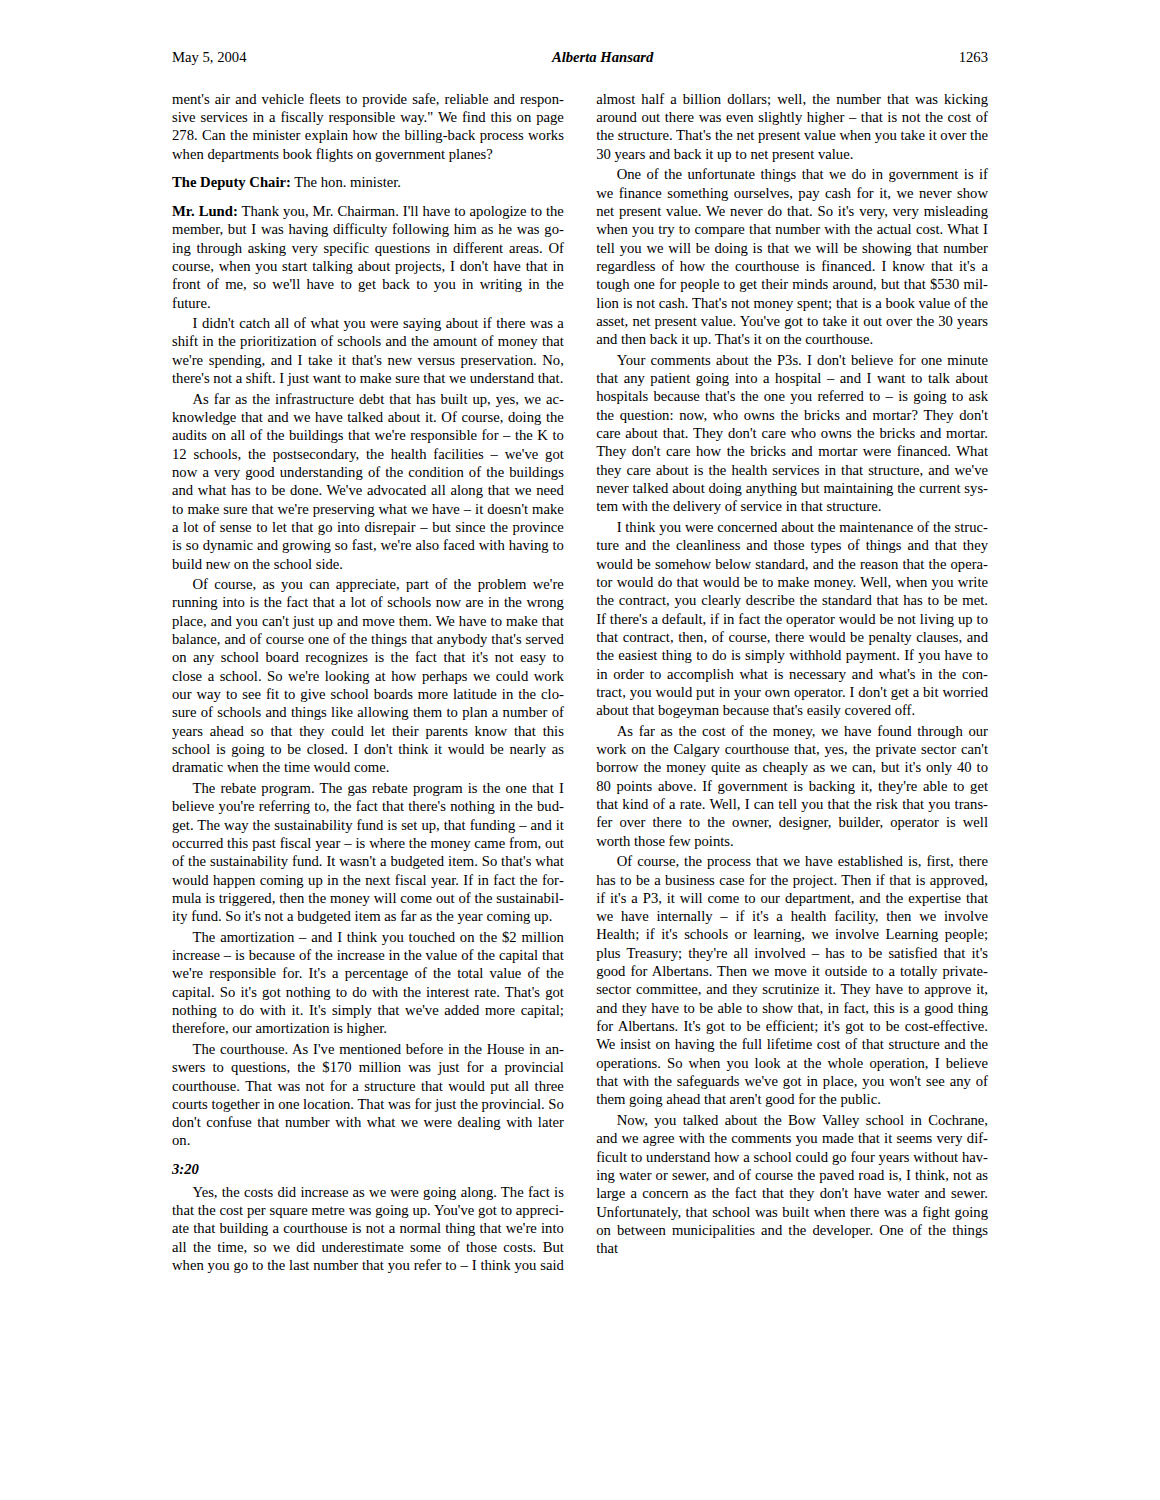May 5, 2004 Alberta Hansard 1263
ment's air and vehicle fleets to provide safe, reliable and responsive services in a fiscally responsible way." We find this on page 278. Can the minister explain how the billing-back process works when departments book flights on government planes?
The Deputy Chair: The hon. minister.
Mr. Lund: Thank you, Mr. Chairman. I'll have to apologize to the member, but I was having difficulty following him as he was going through asking very specific questions in different areas. Of course, when you start talking about projects, I don't have that in front of me, so we'll have to get back to you in writing in the future.
I didn't catch all of what you were saying about if there was a shift in the prioritization of schools and the amount of money that we're spending, and I take it that's new versus preservation. No, there's not a shift. I just want to make sure that we understand that.
As far as the infrastructure debt that has built up, yes, we acknowledge that and we have talked about it. Of course, doing the audits on all of the buildings that we're responsible for – the K to 12 schools, the postsecondary, the health facilities – we've got now a very good understanding of the condition of the buildings and what has to be done. We've advocated all along that we need to make sure that we're preserving what we have – it doesn't make a lot of sense to let that go into disrepair – but since the province is so dynamic and growing so fast, we're also faced with having to build new on the school side.
Of course, as you can appreciate, part of the problem we're running into is the fact that a lot of schools now are in the wrong place, and you can't just up and move them. We have to make that balance, and of course one of the things that anybody that's served on any school board recognizes is the fact that it's not easy to close a school. So we're looking at how perhaps we could work our way to see fit to give school boards more latitude in the closure of schools and things like allowing them to plan a number of years ahead so that they could let their parents know that this school is going to be closed. I don't think it would be nearly as dramatic when the time would come.
The rebate program. The gas rebate program is the one that I believe you're referring to, the fact that there's nothing in the budget. The way the sustainability fund is set up, that funding – and it occurred this past fiscal year – is where the money came from, out of the sustainability fund. It wasn't a budgeted item. So that's what would happen coming up in the next fiscal year. If in fact the formula is triggered, then the money will come out of the sustainability fund. So it's not a budgeted item as far as the year coming up.
The amortization – and I think you touched on the $2 million increase – is because of the increase in the value of the capital that we're responsible for. It's a percentage of the total value of the capital. So it's got nothing to do with the interest rate. That's got nothing to do with it. It's simply that we've added more capital; therefore, our amortization is higher.
The courthouse. As I've mentioned before in the House in answers to questions, the $170 million was just for a provincial courthouse. That was not for a structure that would put all three courts together in one location. That was for just the provincial. So don't confuse that number with what we were dealing with later on.
3:20
Yes, the costs did increase as we were going along. The fact is that the cost per square metre was going up. You've got to appreciate that building a courthouse is not a normal thing that we're into all the time, so we did underestimate some of those costs. But when you go to the last number that you refer to – I think you said almost half a billion dollars; well, the number that was kicking around out there was even slightly higher – that is not the cost of the structure. That's the net present value when you take it over the 30 years and back it up to net present value.
One of the unfortunate things that we do in government is if we finance something ourselves, pay cash for it, we never show net present value. We never do that. So it's very, very misleading when you try to compare that number with the actual cost. What I tell you we will be doing is that we will be showing that number regardless of how the courthouse is financed. I know that it's a tough one for people to get their minds around, but that $530 million is not cash. That's not money spent; that is a book value of the asset, net present value. You've got to take it out over the 30 years and then back it up. That's it on the courthouse.
Your comments about the P3s. I don't believe for one minute that any patient going into a hospital – and I want to talk about hospitals because that's the one you referred to – is going to ask the question: now, who owns the bricks and mortar? They don't care about that. They don't care who owns the bricks and mortar. They don't care how the bricks and mortar were financed. What they care about is the health services in that structure, and we've never talked about doing anything but maintaining the current system with the delivery of service in that structure.
I think you were concerned about the maintenance of the structure and the cleanliness and those types of things and that they would be somehow below standard, and the reason that the operator would do that would be to make money. Well, when you write the contract, you clearly describe the standard that has to be met. If there's a default, if in fact the operator would be not living up to that contract, then, of course, there would be penalty clauses, and the easiest thing to do is simply withhold payment. If you have to in order to accomplish what is necessary and what's in the contract, you would put in your own operator. I don't get a bit worried about that bogeyman because that's easily covered off.
As far as the cost of the money, we have found through our work on the Calgary courthouse that, yes, the private sector can't borrow the money quite as cheaply as we can, but it's only 40 to 80 points above. If government is backing it, they're able to get that kind of a rate. Well, I can tell you that the risk that you transfer over there to the owner, designer, builder, operator is well worth those few points.
Of course, the process that we have established is, first, there has to be a business case for the project. Then if that is approved, if it's a P3, it will come to our department, and the expertise that we have internally – if it's a health facility, then we involve Health; if it's schools or learning, we involve Learning people; plus Treasury; they're all involved – has to be satisfied that it's good for Albertans. Then we move it outside to a totally private-sector committee, and they scrutinize it. They have to approve it, and they have to be able to show that, in fact, this is a good thing for Albertans. It's got to be efficient; it's got to be cost-effective. We insist on having the full lifetime cost of that structure and the operations. So when you look at the whole operation, I believe that with the safeguards we've got in place, you won't see any of them going ahead that aren't good for the public.
Now, you talked about the Bow Valley school in Cochrane, and we agree with the comments you made that it seems very difficult to understand how a school could go four years without having water or sewer, and of course the paved road is, I think, not as large a concern as the fact that they don't have water and sewer. Unfortunately, that school was built when there was a fight going on between municipalities and the developer. One of the things that